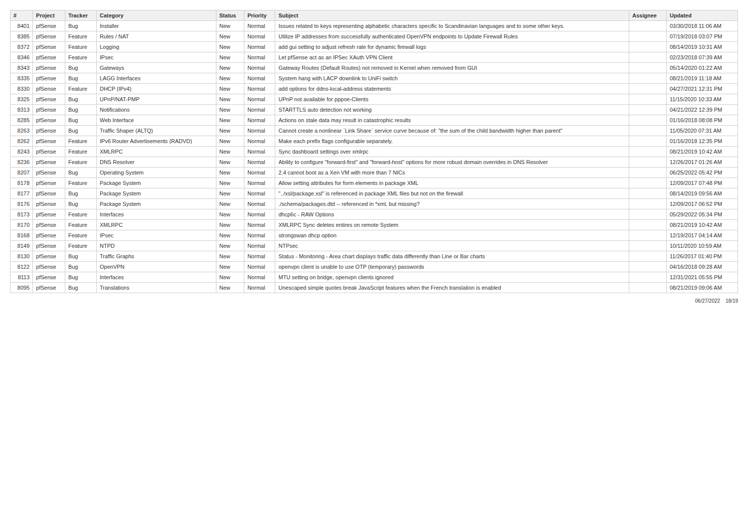| # | Project | Tracker | Category | Status | Priority | Subject | Assignee | Updated |
| --- | --- | --- | --- | --- | --- | --- | --- | --- |
| 8401 | pfSense | Bug | Installer | New | Normal | Issues related to keys representing alphabetic characters specific to Scandinavian languages and to some other keys. | | 03/30/2018 11:06 AM |
| 8385 | pfSense | Feature | Rules / NAT | New | Normal | Utilize IP addresses from successfully authenticated OpenVPN endpoints to Update Firewall Rules | | 07/19/2018 03:07 PM |
| 8372 | pfSense | Feature | Logging | New | Normal | add gui setting to adjust refresh rate for dynamic firewall logs | | 08/14/2019 10:31 AM |
| 8346 | pfSense | Feature | IPsec | New | Normal | Let pfSense act as an IPSec XAuth VPN Client | | 02/23/2018 07:39 AM |
| 8343 | pfSense | Bug | Gateways | New | Normal | Gateway Routes (Default Routes) not removed in Kernel when removed from GUI | | 05/14/2020 01:22 AM |
| 8335 | pfSense | Bug | LAGG Interfaces | New | Normal | System hang with LACP downlink to UniFi switch | | 08/21/2019 11:18 AM |
| 8330 | pfSense | Feature | DHCP (IPv4) | New | Normal | add options for ddns-local-address statements | | 04/27/2021 12:31 PM |
| 8325 | pfSense | Bug | UPnP/NAT-PMP | New | Normal | UPnP not available for pppoe-Clients | | 11/15/2020 10:33 AM |
| 8313 | pfSense | Bug | Notifications | New | Normal | STARTTLS auto detection not working | | 04/21/2022 12:39 PM |
| 8285 | pfSense | Bug | Web Interface | New | Normal | Actions on stale data may result in catastrophic results | | 01/16/2018 08:08 PM |
| 8263 | pfSense | Bug | Traffic Shaper (ALTQ) | New | Normal | Cannot create a nonlinear `Link Share` service curve because of: "the sum of the child bandwidth higher than parent" | | 11/05/2020 07:31 AM |
| 8262 | pfSense | Feature | IPv6 Router Advertisements (RADVD) | New | Normal | Make each prefix flags configurable separately. | | 01/16/2018 12:35 PM |
| 8243 | pfSense | Feature | XMLRPC | New | Normal | Sync dashboard settings over xmlrpc | | 08/21/2019 10:42 AM |
| 8236 | pfSense | Feature | DNS Resolver | New | Normal | Ability to configure "forward-first" and "forward-host" options for more robust domain overrides in DNS Resolver | | 12/26/2017 01:26 AM |
| 8207 | pfSense | Bug | Operating System | New | Normal | 2.4 cannot boot as a Xen VM with more than 7 NICs | | 06/25/2022 05:42 PM |
| 8178 | pfSense | Feature | Package System | New | Normal | Allow setting attributes for form elements in package XML | | 12/09/2017 07:48 PM |
| 8177 | pfSense | Bug | Package System | New | Normal | "../xsl/package.xsl" is referenced in package XML files but not on the firewall | | 08/14/2019 09:56 AM |
| 8176 | pfSense | Bug | Package System | New | Normal | ./schema/packages.dtd -- referenced in *xml, but missing? | | 12/09/2017 06:52 PM |
| 8173 | pfSense | Feature | Interfaces | New | Normal | dhcp6c - RAW Options | | 05/29/2022 05:34 PM |
| 8170 | pfSense | Feature | XMLRPC | New | Normal | XMLRPC Sync deletes entires on remote System | | 08/21/2019 10:42 AM |
| 8168 | pfSense | Feature | IPsec | New | Normal | strongswan dhcp option | | 12/19/2017 04:14 AM |
| 8149 | pfSense | Feature | NTPD | New | Normal | NTPsec | | 10/11/2020 10:59 AM |
| 8130 | pfSense | Bug | Traffic Graphs | New | Normal | Status - Monitoring - Area chart displays traffic data differently than Line or Bar charts | | 11/26/2017 01:40 PM |
| 8122 | pfSense | Bug | OpenVPN | New | Normal | openvpn client is unable to use OTP (temporary) passwords | | 04/16/2018 09:28 AM |
| 8113 | pfSense | Bug | Interfaces | New | Normal | MTU setting on bridge, openvpn clients ignored | | 12/31/2021 05:55 PM |
| 8095 | pfSense | Bug | Translations | New | Normal | Unescaped simple quotes break JavaScript features when the French translation is enabled | | 08/21/2019 09:06 AM |
06/27/2022 18/19